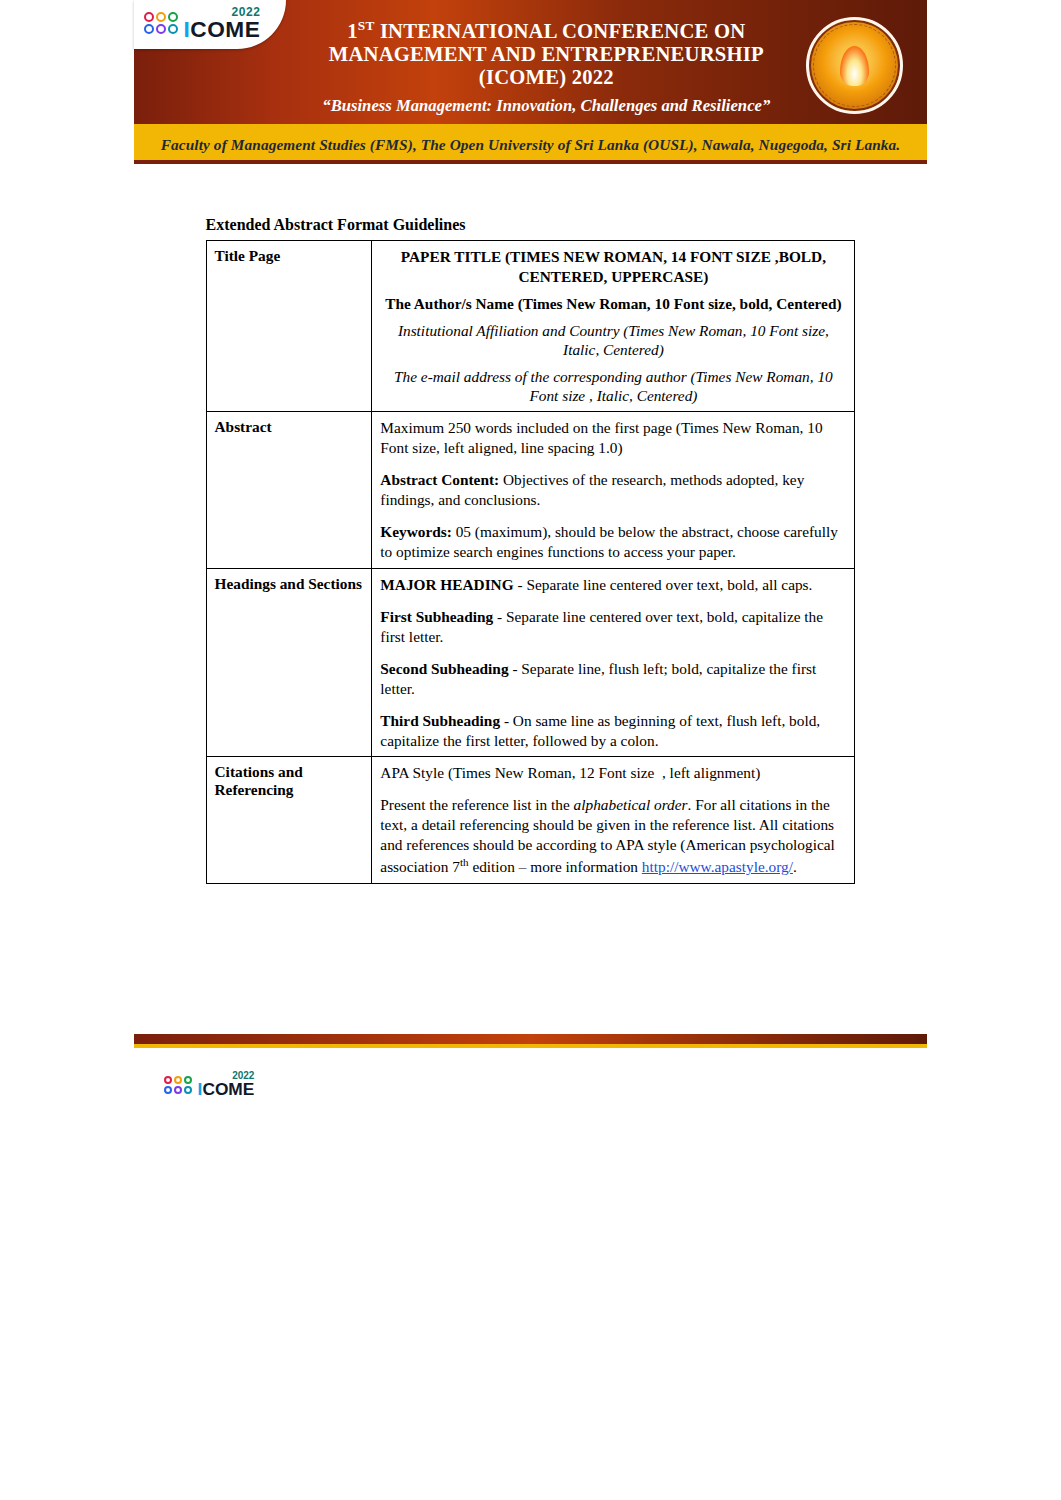2022 ICOME
1st International Conference on
Management and Entrepreneurship
(ICOME) 2022
“Business Management: Innovation, Challenges and Resilience”
Faculty of Management Studies (FMS), The Open University of Sri Lanka (OUSL), Nawala, Nugegoda, Sri Lanka.
Extended Abstract Format Guidelines
| Title Page | PAPER TITLE (TIMES NEW ROMAN, 14 FONT SIZE ,BOLD, CENTERED, UPPERCASE) The Author/s Name (Times New Roman, 10 Font size, bold, Centered) Institutional Affiliation and Country (Times New Roman, 10 Font size, Italic, Centered) The e-mail address of the corresponding author (Times New Roman, 10 Font size , Italic, Centered) |
| Abstract | Maximum 250 words included on the first page (Times New Roman, 10 Font size, left aligned, line spacing 1.0) Abstract Content: Objectives of the research, methods adopted, key findings, and conclusions. Keywords: 05 (maximum), should be below the abstract, choose carefully to optimize search engines functions to access your paper. |
| Headings and Sections | MAJOR HEADING - Separate line centered over text, bold, all caps. First Subheading - Separate line centered over text, bold, capitalize the first letter. Second Subheading - Separate line, flush left; bold, capitalize the first letter. Third Subheading - On same line as beginning of text, flush left, bold, capitalize the first letter, followed by a colon. |
| Citations and Referencing | APA Style (Times New Roman, 12 Font size , left alignment) Present the reference list in the alphabetical order . For all citations in the text, a detail referencing should be given in the reference list. All citations and references should be according to APA style (American psychological association 7 th edition – more information http://www.apastyle.org/ . |
2022 ICOME